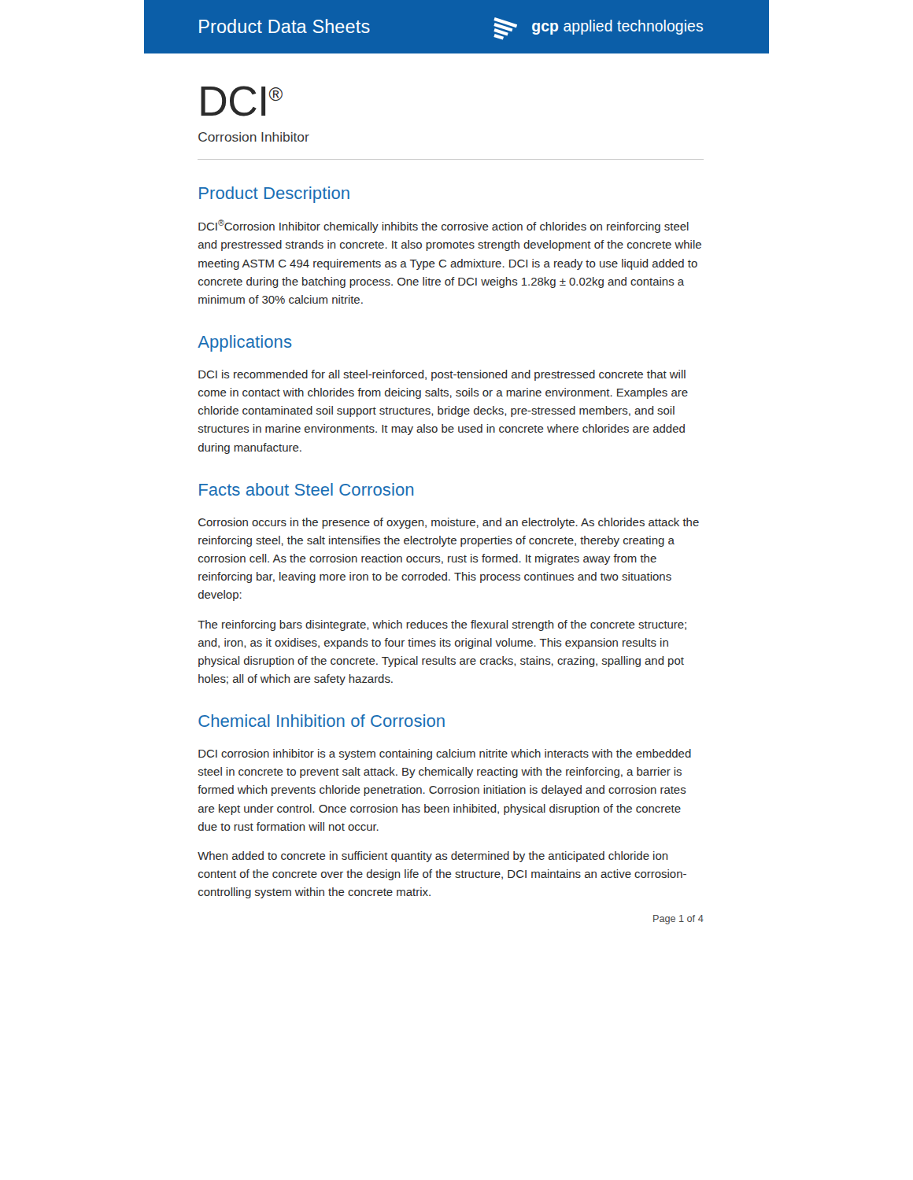Product Data Sheets
gcp applied technologies
DCI®
Corrosion Inhibitor
Product Description
DCI®Corrosion Inhibitor chemically inhibits the corrosive action of chlorides on reinforcing steel and prestressed strands in concrete. It also promotes strength development of the concrete while meeting ASTM C 494 requirements as a Type C admixture. DCI is a ready to use liquid added to concrete during the batching process. One litre of DCI weighs 1.28kg ± 0.02kg and contains a minimum of 30% calcium nitrite.
Applications
DCI is recommended for all steel-reinforced, post-tensioned and prestressed concrete that will come in contact with chlorides from deicing salts, soils or a marine environment. Examples are chloride contaminated soil support structures, bridge decks, pre-stressed members, and soil structures in marine environments. It may also be used in concrete where chlorides are added during manufacture.
Facts about Steel Corrosion
Corrosion occurs in the presence of oxygen, moisture, and an electrolyte. As chlorides attack the reinforcing steel, the salt intensifies the electrolyte properties of concrete, thereby creating a corrosion cell. As the corrosion reaction occurs, rust is formed. It migrates away from the reinforcing bar, leaving more iron to be corroded. This process continues and two situations develop:
The reinforcing bars disintegrate, which reduces the flexural strength of the concrete structure; and, iron, as it oxidises, expands to four times its original volume. This expansion results in physical disruption of the concrete. Typical results are cracks, stains, crazing, spalling and pot holes; all of which are safety hazards.
Chemical Inhibition of Corrosion
DCI corrosion inhibitor is a system containing calcium nitrite which interacts with the embedded steel in concrete to prevent salt attack. By chemically reacting with the reinforcing, a barrier is formed which prevents chloride penetration. Corrosion initiation is delayed and corrosion rates are kept under control. Once corrosion has been inhibited, physical disruption of the concrete due to rust formation will not occur.
When added to concrete in sufficient quantity as determined by the anticipated chloride ion content of the concrete over the design life of the structure, DCI maintains an active corrosion-controlling system within the concrete matrix.
Page 1 of 4